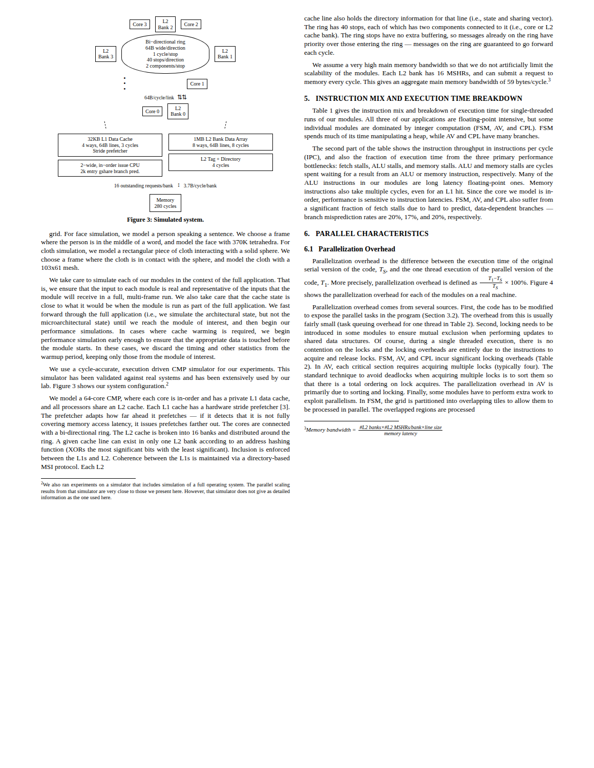Core 3 L2
Bank 2 Core 2
L2
Bank 3 Bi−directional ring
64B wide/direction
1 cycle/stop
40 stops/direction
2 components/stop L2
Bank 1
•
•
• Core 1
64B/cycle/link ⇅⇅
Core 0 L2
Bank 0
32KB L1 Data Cache
4 ways, 64B lines, 3 cycles
Stride prefetcher
2−wide, in−order issue CPU
2k entry gshare branch pred.
1MB L2 Bank Data Array
8 ways, 64B lines, 8 cycles
L2 Tag + Directory
4 cycles
16 outstanding requests/bank ↕ 3.7B/cycle/bank
Memory
280 cycles
Figure 3: Simulated system.
grid. For face simulation, we model a person speaking a sentence. We choose a frame where the person is in the middle of a word, and model the face with 370K tetrahedra. For cloth simulation, we model a rectangular piece of cloth interacting with a solid sphere. We choose a frame where the cloth is in contact with the sphere, and model the cloth with a 103x61 mesh.
We take care to simulate each of our modules in the context of the full application. That is, we ensure that the input to each module is real and representative of the inputs that the module will receive in a full, multi-frame run. We also take care that the cache state is close to what it would be when the module is run as part of the full application. We fast forward through the full application (i.e., we simulate the architectural state, but not the microarchitectural state) until we reach the module of interest, and then begin our performance simulations. In cases where cache warming is required, we begin performance simulation early enough to ensure that the appropriate data is touched before the module starts. In these cases, we discard the timing and other statistics from the warmup period, keeping only those from the module of interest.
We use a cycle-accurate, execution driven CMP simulator for our experiments. This simulator has been validated against real systems and has been extensively used by our lab. Figure 3 shows our system configuration.2
We model a 64-core CMP, where each core is in-order and has a private L1 data cache, and all processors share an L2 cache. Each L1 cache has a hardware stride prefetcher [3]. The prefetcher adapts how far ahead it prefetches — if it detects that it is not fully covering memory access latency, it issues prefetches farther out. The cores are connected with a bi-directional ring. The L2 cache is broken into 16 banks and distributed around the ring. A given cache line can exist in only one L2 bank according to an address hashing function (XORs the most significant bits with the least significant). Inclusion is enforced between the L1s and L2. Coherence between the L1s is maintained via a directory-based MSI protocol. Each L2
2We also ran experiments on a simulator that includes simulation of a full operating system. The parallel scaling results from that simulator are very close to those we present here. However, that simulator does not give as detailed information as the one used here.
cache line also holds the directory information for that line (i.e., state and sharing vector). The ring has 40 stops, each of which has two components connected to it (i.e., core or L2 cache bank). The ring stops have no extra buffering, so messages already on the ring have priority over those entering the ring — messages on the ring are guaranteed to go forward each cycle.
We assume a very high main memory bandwidth so that we do not artificially limit the scalability of the modules. Each L2 bank has 16 MSHRs, and can submit a request to memory every cycle. This gives an aggregate main memory bandwidth of 59 bytes/cycle.3
5. INSTRUCTION MIX AND EXECUTION TIME BREAKDOWN
Table 1 gives the instruction mix and breakdown of execution time for single-threaded runs of our modules. All three of our applications are floating-point intensive, but some individual modules are dominated by integer computation (FSM, AV, and CPL). FSM spends much of its time manipulating a heap, while AV and CPL have many branches.
The second part of the table shows the instruction throughput in instructions per cycle (IPC), and also the fraction of execution time from the three primary performance bottlenecks: fetch stalls, ALU stalls, and memory stalls. ALU and memory stalls are cycles spent waiting for a result from an ALU or memory instruction, respectively. Many of the ALU instructions in our modules are long latency floating-point ones. Memory instructions also take multiple cycles, even for an L1 hit. Since the core we model is in-order, performance is sensitive to instruction latencies. FSM, AV, and CPL also suffer from a significant fraction of fetch stalls due to hard to predict, data-dependent branches — branch misprediction rates are 20%, 17%, and 20%, respectively.
6. PARALLEL CHARACTERISTICS
6.1 Parallelization Overhead
Parallelization overhead is the difference between the execution time of the original serial version of the code, TS, and the one thread execution of the parallel version of the code, T1. More precisely, parallelization overhead is defined as T1−TS TS × 100%. Figure 4 shows the parallelization overhead for each of the modules on a real machine.
Parallelization overhead comes from several sources. First, the code has to be modified to expose the parallel tasks in the program (Section 3.2). The overhead from this is usually fairly small (task queuing overhead for one thread in Table 2). Second, locking needs to be introduced in some modules to ensure mutual exclusion when performing updates to shared data structures. Of course, during a single threaded execution, there is no contention on the locks and the locking overheads are entirely due to the instructions to acquire and release locks. FSM, AV, and CPL incur significant locking overheads (Table 2). In AV, each critical section requires acquiring multiple locks (typically four). The standard technique to avoid deadlocks when acquiring multiple locks is to sort them so that there is a total ordering on lock acquires. The parallelization overhead in AV is primarily due to sorting and locking. Finally, some modules have to perform extra work to exploit parallelism. In FSM, the grid is partitioned into overlapping tiles to allow them to be processed in parallel. The overlapped regions are processed
3Memory bandwidth = #L2 banks×#L2 MSHRs/bank×line size memory latency